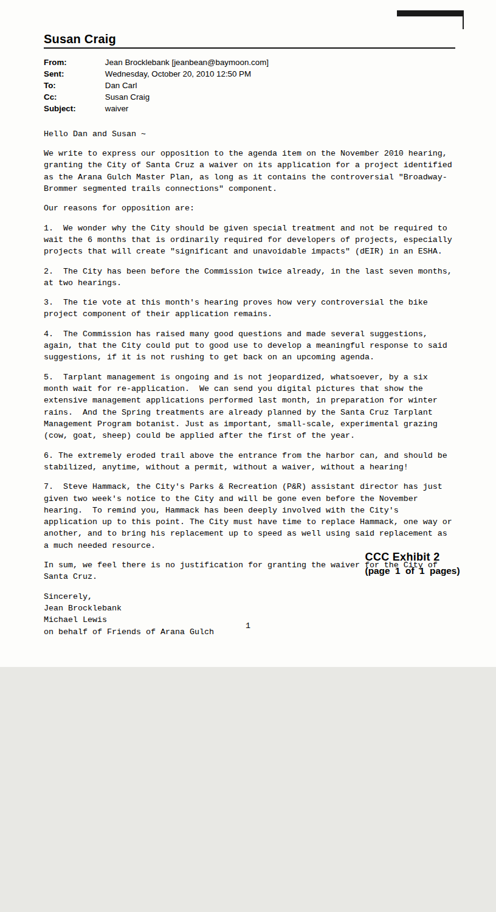Susan Craig
| From: | Jean Brocklebank [jeanbean@baymoon.com] |
| Sent: | Wednesday, October 20, 2010 12:50 PM |
| To: | Dan Carl |
| Cc: | Susan Craig |
| Subject: | waiver |
Hello Dan and Susan ~
We write to express our opposition to the agenda item on the November 2010 hearing, granting the City of Santa Cruz a waiver on its application for a project identified as the Arana Gulch Master Plan, as long as it contains the controversial "Broadway-Brommer segmented trails connections" component.
Our reasons for opposition are:
1. We wonder why the City should be given special treatment and not be required to wait the 6 months that is ordinarily required for developers of projects, especially projects that will create "significant and unavoidable impacts" (dEIR) in an ESHA.
2. The City has been before the Commission twice already, in the last seven months, at two hearings.
3. The tie vote at this month's hearing proves how very controversial the bike project component of their application remains.
4. The Commission has raised many good questions and made several suggestions, again, that the City could put to good use to develop a meaningful response to said suggestions, if it is not rushing to get back on an upcoming agenda.
5. Tarplant management is ongoing and is not jeopardized, whatsoever, by a six month wait for re-application. We can send you digital pictures that show the extensive management applications performed last month, in preparation for winter rains. And the Spring treatments are already planned by the Santa Cruz Tarplant Management Program botanist. Just as important, small-scale, experimental grazing (cow, goat, sheep) could be applied after the first of the year.
6. The extremely eroded trail above the entrance from the harbor can, and should be stabilized, anytime, without a permit, without a waiver, without a hearing!
7. Steve Hammack, the City's Parks & Recreation (P&R) assistant director has just given two week's notice to the City and will be gone even before the November hearing. To remind you, Hammack has been deeply involved with the City's application up to this point. The City must have time to replace Hammack, one way or another, and to bring his replacement up to speed as well using said replacement as a much needed resource.
In sum, we feel there is no justification for granting the waiver for the City of Santa Cruz.
Sincerely,
Jean Brocklebank
Michael Lewis
on behalf of Friends of Arana Gulch
CCC Exhibit ​2
(page 1 of 1 pages)
1